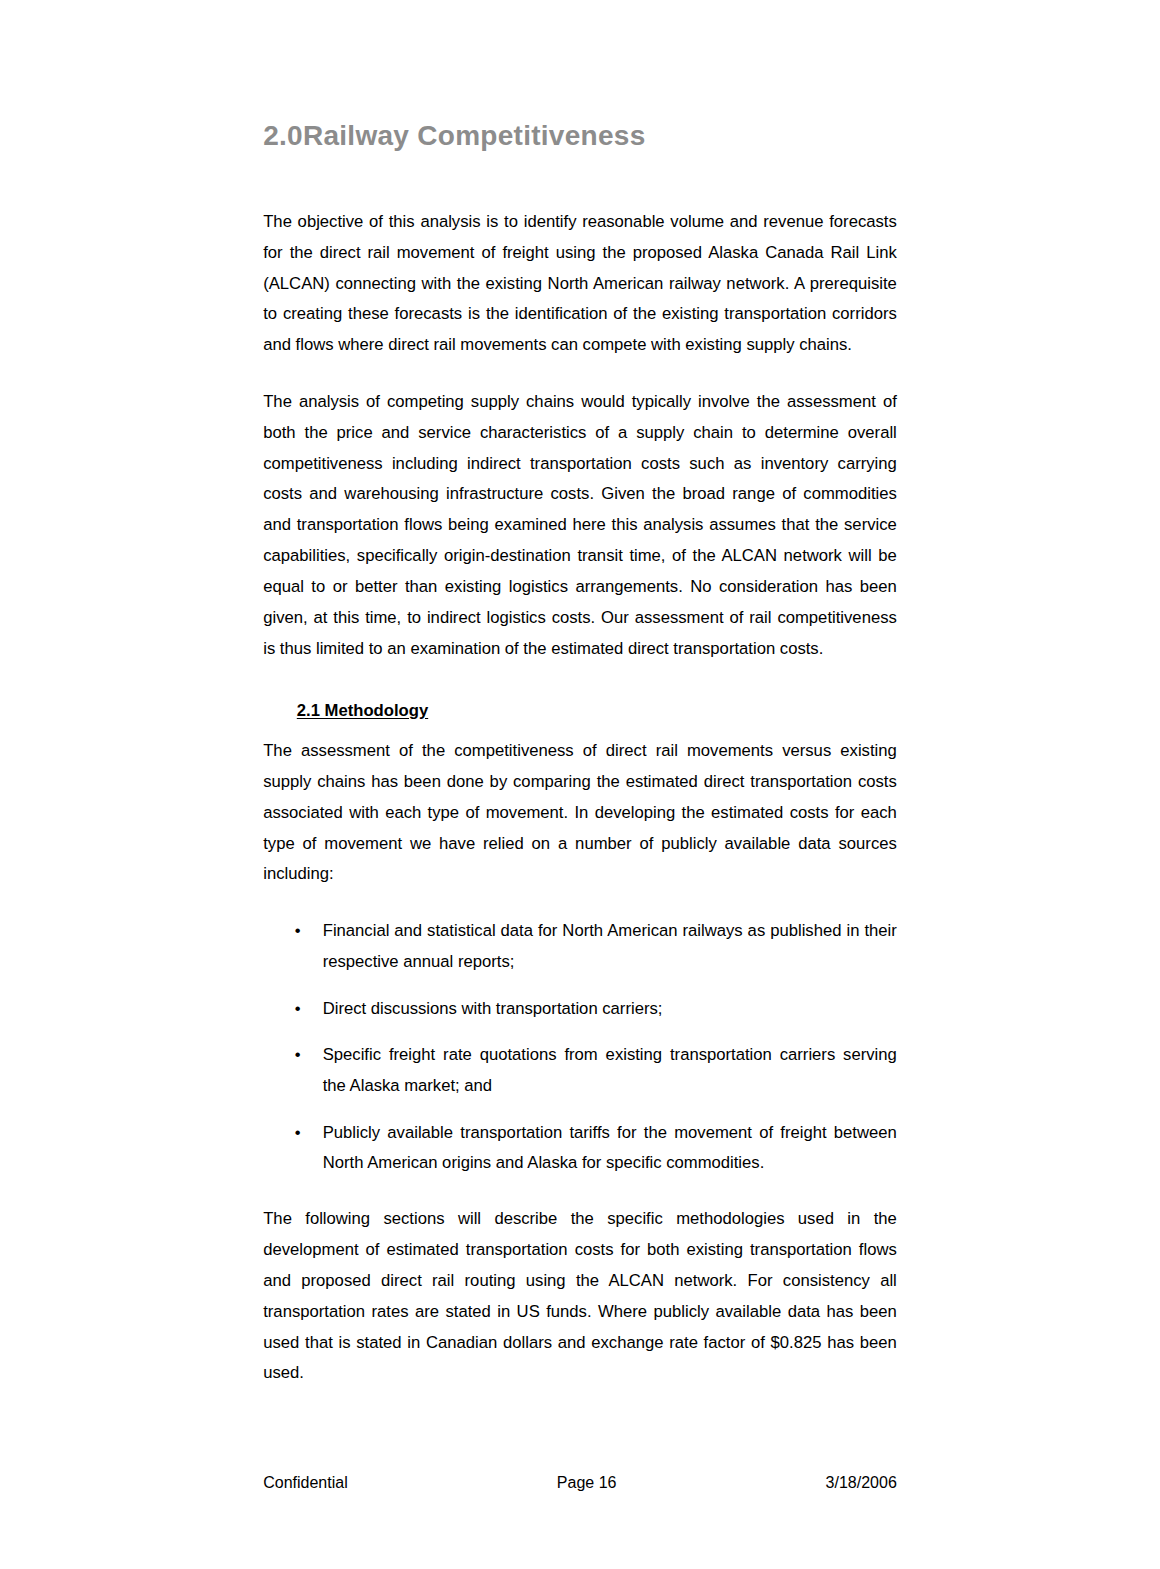2.0 Railway Competitiveness
The objective of this analysis is to identify reasonable volume and revenue forecasts for the direct rail movement of freight using the proposed Alaska Canada Rail Link (ALCAN) connecting with the existing North American railway network. A prerequisite to creating these forecasts is the identification of the existing transportation corridors and flows where direct rail movements can compete with existing supply chains.
The analysis of competing supply chains would typically involve the assessment of both the price and service characteristics of a supply chain to determine overall competitiveness including indirect transportation costs such as inventory carrying costs and warehousing infrastructure costs. Given the broad range of commodities and transportation flows being examined here this analysis assumes that the service capabilities, specifically origin-destination transit time, of the ALCAN network will be equal to or better than existing logistics arrangements. No consideration has been given, at this time, to indirect logistics costs. Our assessment of rail competitiveness is thus limited to an examination of the estimated direct transportation costs.
2.1 Methodology
The assessment of the competitiveness of direct rail movements versus existing supply chains has been done by comparing the estimated direct transportation costs associated with each type of movement. In developing the estimated costs for each type of movement we have relied on a number of publicly available data sources including:
Financial and statistical data for North American railways as published in their respective annual reports;
Direct discussions with transportation carriers;
Specific freight rate quotations from existing transportation carriers serving the Alaska market; and
Publicly available transportation tariffs for the movement of freight between North American origins and Alaska for specific commodities.
The following sections will describe the specific methodologies used in the development of estimated transportation costs for both existing transportation flows and proposed direct rail routing using the ALCAN network. For consistency all transportation rates are stated in US funds. Where publicly available data has been used that is stated in Canadian dollars and exchange rate factor of $0.825 has been used.
Confidential
Page 16
3/18/2006